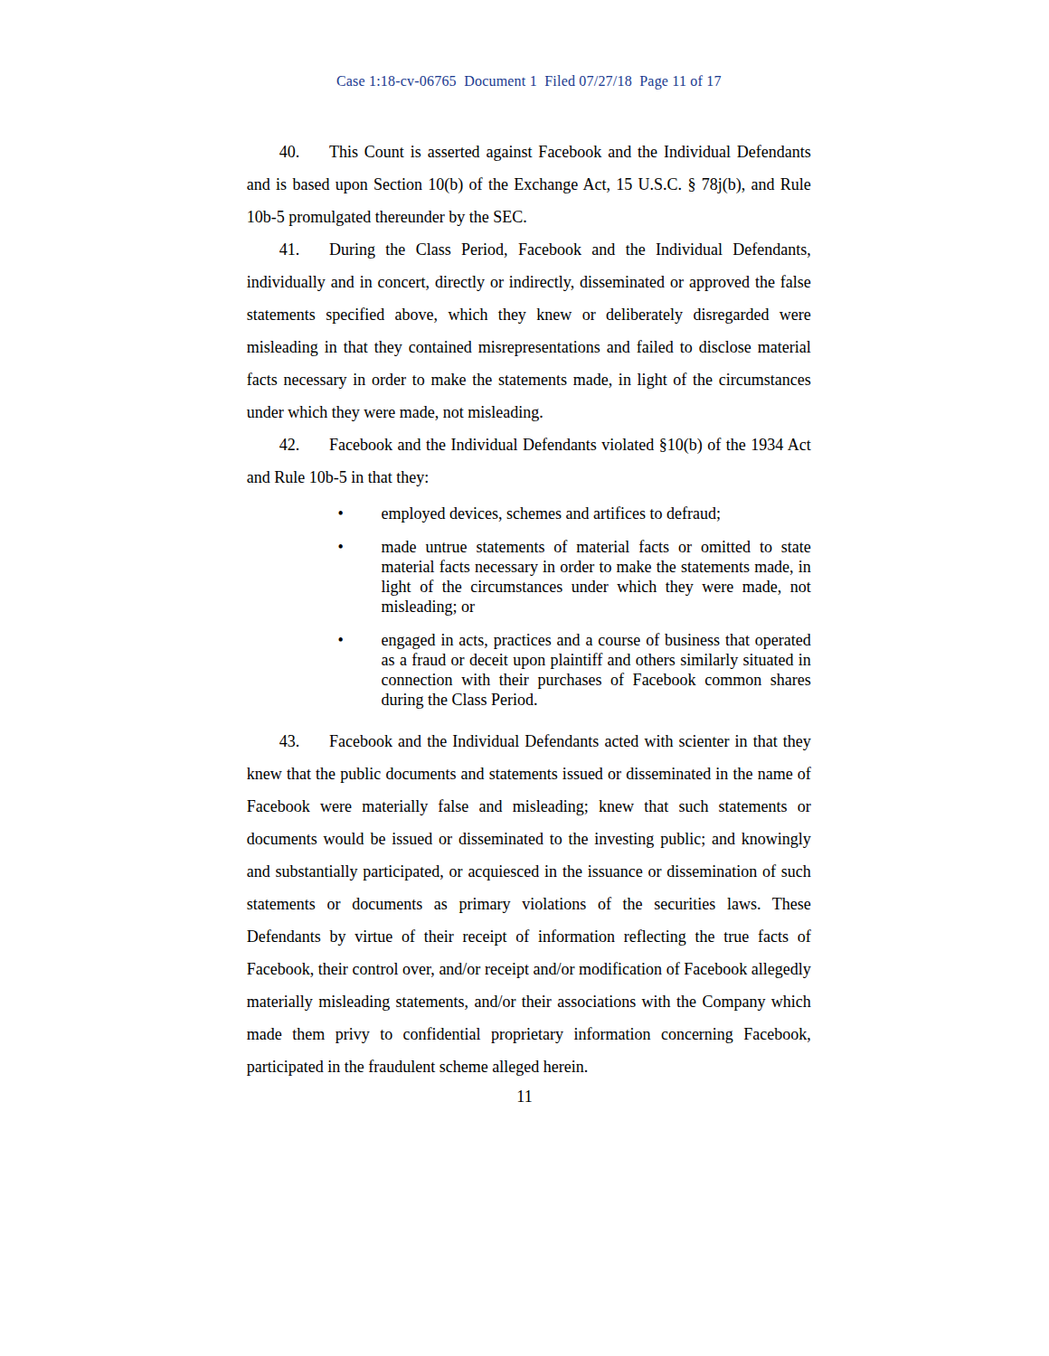Case 1:18-cv-06765 Document 1 Filed 07/27/18 Page 11 of 17
40. This Count is asserted against Facebook and the Individual Defendants and is based upon Section 10(b) of the Exchange Act, 15 U.S.C. § 78j(b), and Rule 10b-5 promulgated thereunder by the SEC.
41. During the Class Period, Facebook and the Individual Defendants, individually and in concert, directly or indirectly, disseminated or approved the false statements specified above, which they knew or deliberately disregarded were misleading in that they contained misrepresentations and failed to disclose material facts necessary in order to make the statements made, in light of the circumstances under which they were made, not misleading.
42. Facebook and the Individual Defendants violated §10(b) of the 1934 Act and Rule 10b-5 in that they:
employed devices, schemes and artifices to defraud;
made untrue statements of material facts or omitted to state material facts necessary in order to make the statements made, in light of the circumstances under which they were made, not misleading; or
engaged in acts, practices and a course of business that operated as a fraud or deceit upon plaintiff and others similarly situated in connection with their purchases of Facebook common shares during the Class Period.
43. Facebook and the Individual Defendants acted with scienter in that they knew that the public documents and statements issued or disseminated in the name of Facebook were materially false and misleading; knew that such statements or documents would be issued or disseminated to the investing public; and knowingly and substantially participated, or acquiesced in the issuance or dissemination of such statements or documents as primary violations of the securities laws. These Defendants by virtue of their receipt of information reflecting the true facts of Facebook, their control over, and/or receipt and/or modification of Facebook allegedly materially misleading statements, and/or their associations with the Company which made them privy to confidential proprietary information concerning Facebook, participated in the fraudulent scheme alleged herein.
11